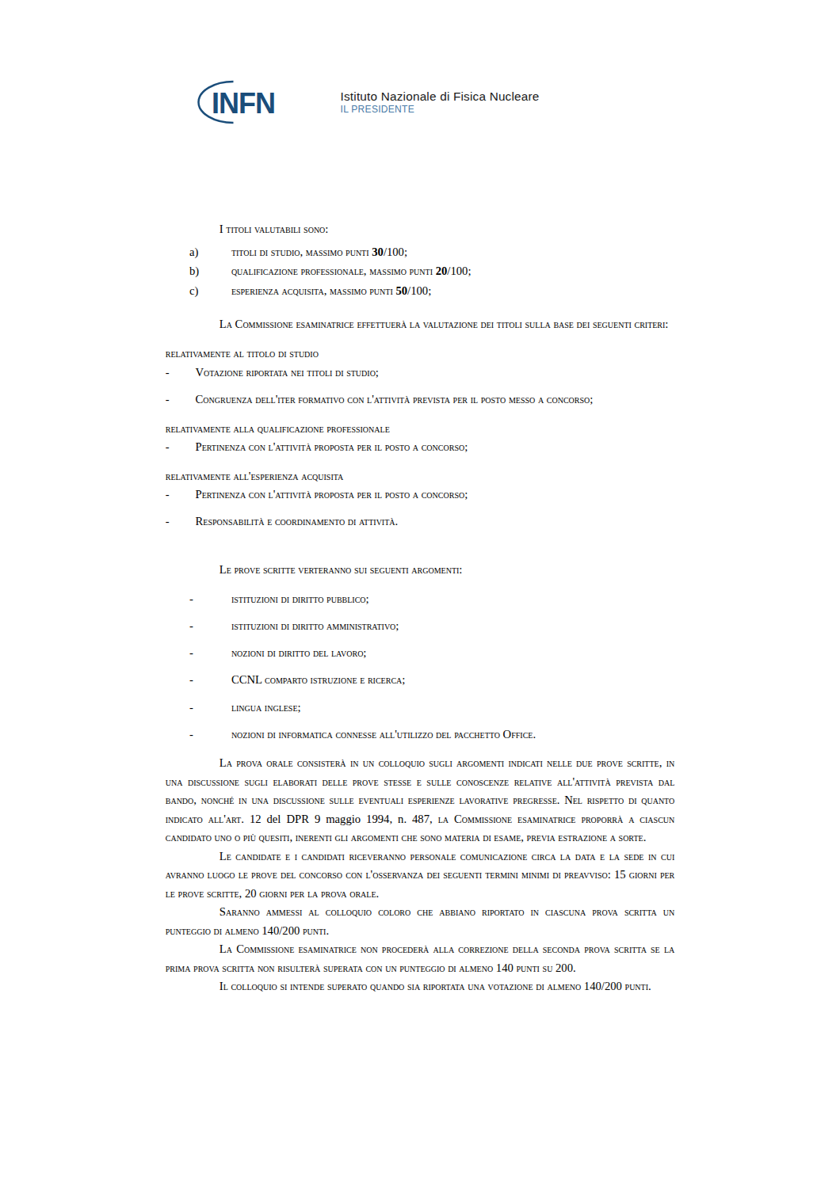INFN
Istituto Nazionale di Fisica Nucleare
IL PRESIDENTE
I titoli valutabili sono:
a) titoli di studio, massimo punti 30/100;
b) qualificazione professionale, massimo punti 20/100;
c) esperienza acquisita, massimo punti 50/100;
La Commissione esaminatrice effettuerà la valutazione dei titoli sulla base dei seguenti criteri:
relativamente al titolo di studio
Votazione riportata nei titoli di studio;
Congruenza dell'iter formativo con l'attività prevista per il posto messo a concorso;
relativamente alla qualificazione professionale
Pertinenza con l'attività proposta per il posto a concorso;
relativamente all'esperienza acquisita
Pertinenza con l'attività proposta per il posto a concorso;
Responsabilità e coordinamento di attività.
Le prove scritte verteranno sui seguenti argomenti:
istituzioni di diritto pubblico;
istituzioni di diritto amministrativo;
nozioni di diritto del lavoro;
CCNL comparto istruzione e ricerca;
lingua inglese;
nozioni di informatica connesse all'utilizzo del pacchetto Office.
La prova orale consisterà in un colloquio sugli argomenti indicati nelle due prove scritte, in una discussione sugli elaborati delle prove stesse e sulle conoscenze relative all'attività prevista dal bando, nonché in una discussione sulle eventuali esperienze lavorative pregresse. Nel rispetto di quanto indicato all'art. 12 del DPR 9 maggio 1994, n. 487, la Commissione esaminatrice proporrà a ciascun candidato uno o più quesiti, inerenti gli argomenti che sono materia di esame, previa estrazione a sorte.
Le candidate e i candidati riceveranno personale comunicazione circa la data e la sede in cui avranno luogo le prove del concorso con l'osservanza dei seguenti termini minimi di preavviso: 15 giorni per le prove scritte, 20 giorni per la prova orale.
Saranno ammessi al colloquio coloro che abbiano riportato in ciascuna prova scritta un punteggio di almeno 140/200 punti.
La Commissione esaminatrice non procederà alla correzione della seconda prova scritta se la prima prova scritta non risulterà superata con un punteggio di almeno 140 punti su 200.
Il colloquio si intende superato quando sia riportata una votazione di almeno 140/200 punti.